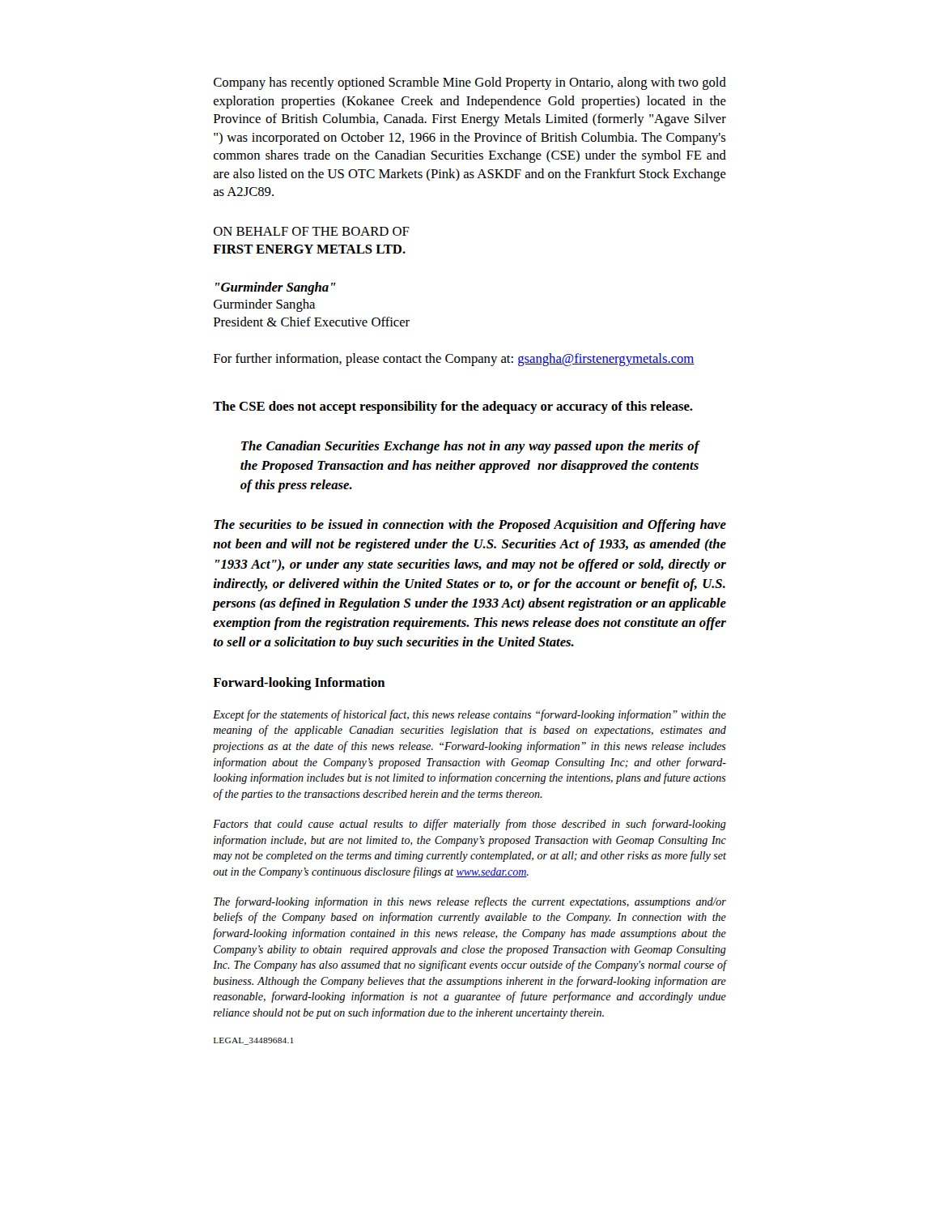Company has recently optioned Scramble Mine Gold Property in Ontario, along with two gold exploration properties (Kokanee Creek and Independence Gold properties) located in the Province of British Columbia, Canada. First Energy Metals Limited (formerly "Agave Silver ") was incorporated on October 12, 1966 in the Province of British Columbia. The Company's common shares trade on the Canadian Securities Exchange (CSE) under the symbol FE and are also listed on the US OTC Markets (Pink) as ASKDF and on the Frankfurt Stock Exchange as A2JC89.
ON BEHALF OF THE BOARD OF
FIRST ENERGY METALS LTD.
"Gurminder Sangha"
Gurminder Sangha
President & Chief Executive Officer
For further information, please contact the Company at: gsangha@firstenergymetals.com
The CSE does not accept responsibility for the adequacy or accuracy of this release.
The Canadian Securities Exchange has not in any way passed upon the merits of the Proposed Transaction and has neither approved nor disapproved the contents of this press release.
The securities to be issued in connection with the Proposed Acquisition and Offering have not been and will not be registered under the U.S. Securities Act of 1933, as amended (the "1933 Act"), or under any state securities laws, and may not be offered or sold, directly or indirectly, or delivered within the United States or to, or for the account or benefit of, U.S. persons (as defined in Regulation S under the 1933 Act) absent registration or an applicable exemption from the registration requirements. This news release does not constitute an offer to sell or a solicitation to buy such securities in the United States.
Forward-looking Information
Except for the statements of historical fact, this news release contains “forward-looking information” within the meaning of the applicable Canadian securities legislation that is based on expectations, estimates and projections as at the date of this news release. “Forward-looking information” in this news release includes information about the Company’s proposed Transaction with Geomap Consulting Inc; and other forward-looking information includes but is not limited to information concerning the intentions, plans and future actions of the parties to the transactions described herein and the terms thereon.
Factors that could cause actual results to differ materially from those described in such forward-looking information include, but are not limited to, the Company’s proposed Transaction with Geomap Consulting Inc may not be completed on the terms and timing currently contemplated, or at all; and other risks as more fully set out in the Company’s continuous disclosure filings at www.sedar.com.
The forward-looking information in this news release reflects the current expectations, assumptions and/or beliefs of the Company based on information currently available to the Company. In connection with the forward-looking information contained in this news release, the Company has made assumptions about the Company’s ability to obtain required approvals and close the proposed Transaction with Geomap Consulting Inc. The Company has also assumed that no significant events occur outside of the Company's normal course of business. Although the Company believes that the assumptions inherent in the forward-looking information are reasonable, forward-looking information is not a guarantee of future performance and accordingly undue reliance should not be put on such information due to the inherent uncertainty therein.
LEGAL_34489684.1